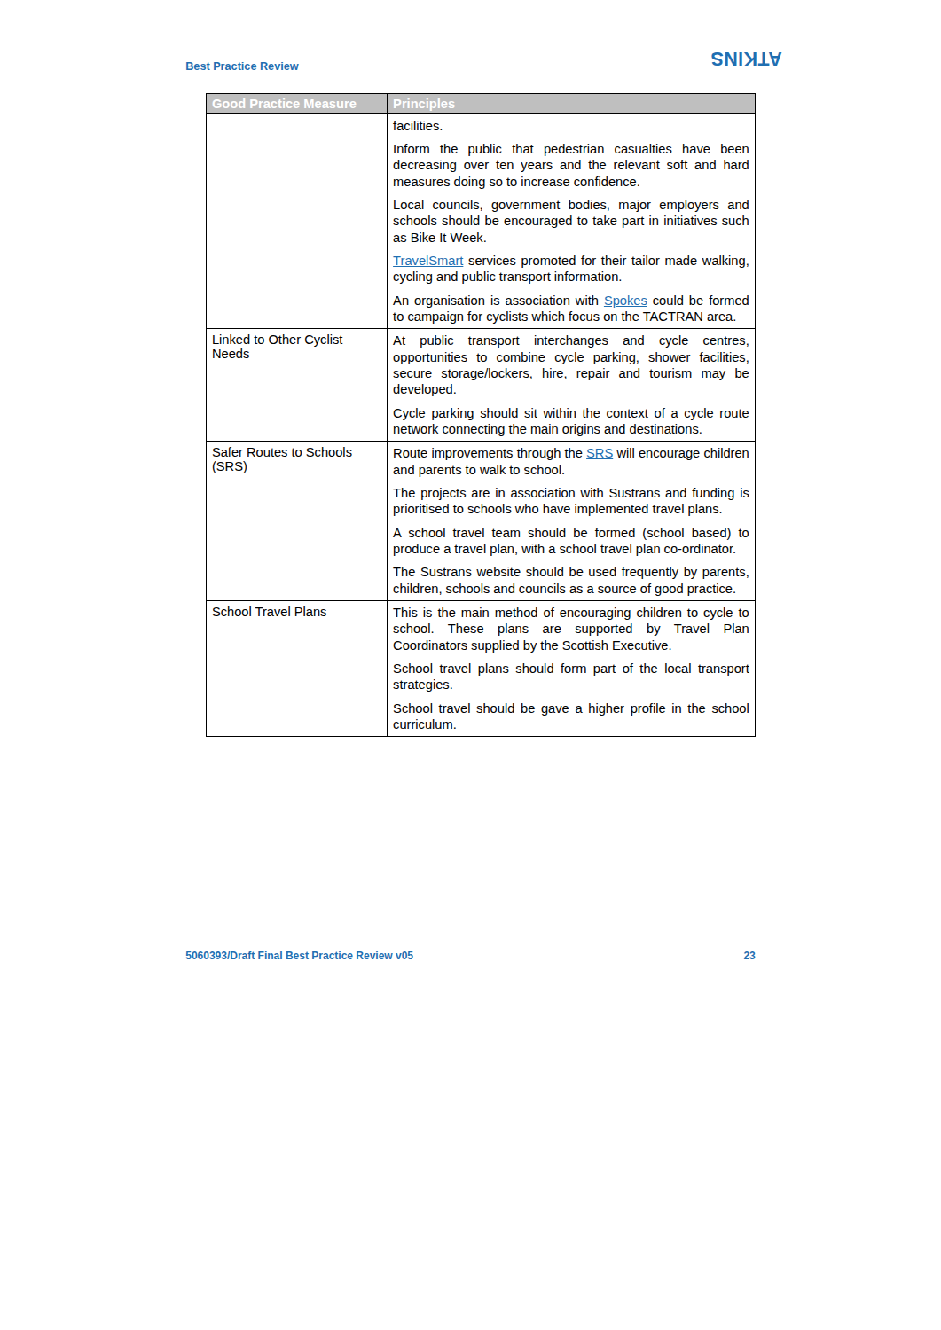ATKINS
Best Practice Review
| Good Practice Measure | Principles |
| --- | --- |
| | facilities. Inform the public that pedestrian casualties have been decreasing over ten years and the relevant soft and hard measures doing so to increase confidence. Local councils, government bodies, major employers and schools should be encouraged to take part in initiatives such as Bike It Week. TravelSmart services promoted for their tailor made walking, cycling and public transport information. An organisation is association with Spokes could be formed to campaign for cyclists which focus on the TACTRAN area. |
| Linked to Other Cyclist Needs | At public transport interchanges and cycle centres, opportunities to combine cycle parking, shower facilities, secure storage/lockers, hire, repair and tourism may be developed. Cycle parking should sit within the context of a cycle route network connecting the main origins and destinations. |
| Safer Routes to Schools (SRS) | Route improvements through the SRS will encourage children and parents to walk to school. The projects are in association with Sustrans and funding is prioritised to schools who have implemented travel plans. A school travel team should be formed (school based) to produce a travel plan, with a school travel plan co-ordinator. The Sustrans website should be used frequently by parents, children, schools and councils as a source of good practice. |
| School Travel Plans | This is the main method of encouraging children to cycle to school. These plans are supported by Travel Plan Coordinators supplied by the Scottish Executive. School travel plans should form part of the local transport strategies. School travel should be gave a higher profile in the school curriculum. |
5060393/Draft Final Best Practice Review v05 23